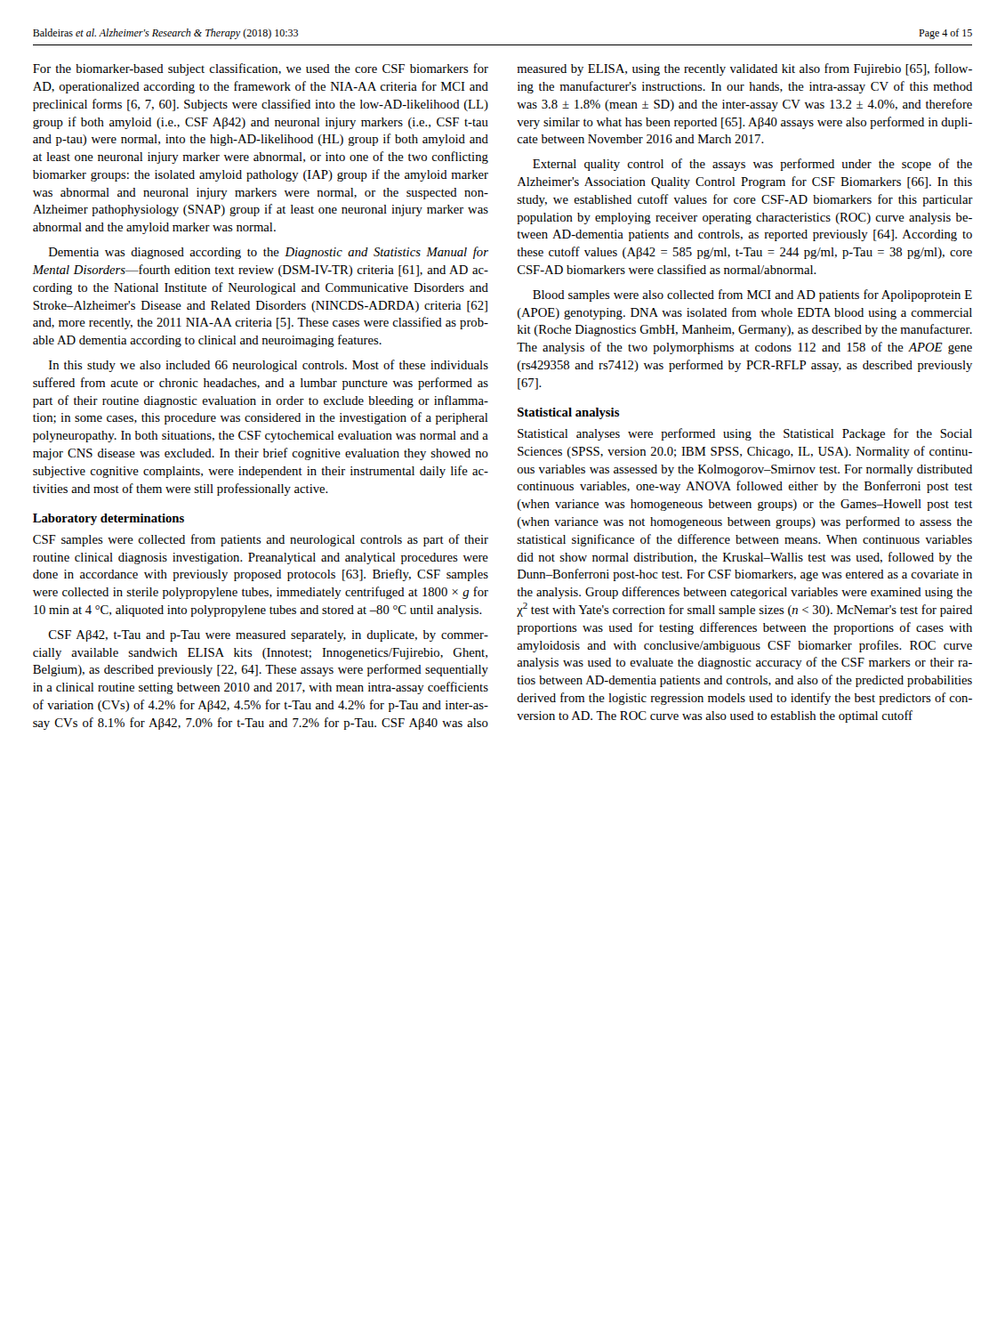Baldeiras et al. Alzheimer's Research & Therapy (2018) 10:33
Page 4 of 15
For the biomarker-based subject classification, we used the core CSF biomarkers for AD, operationalized according to the framework of the NIA-AA criteria for MCI and preclinical forms [6, 7, 60]. Subjects were classified into the low-AD-likelihood (LL) group if both amyloid (i.e., CSF Aβ42) and neuronal injury markers (i.e., CSF t-tau and p-tau) were normal, into the high-AD-likelihood (HL) group if both amyloid and at least one neuronal injury marker were abnormal, or into one of the two conflicting biomarker groups: the isolated amyloid pathology (IAP) group if the amyloid marker was abnormal and neuronal injury markers were normal, or the suspected non-Alzheimer pathophysiology (SNAP) group if at least one neuronal injury marker was abnormal and the amyloid marker was normal.
Dementia was diagnosed according to the Diagnostic and Statistics Manual for Mental Disorders—fourth edition text review (DSM-IV-TR) criteria [61], and AD according to the National Institute of Neurological and Communicative Disorders and Stroke–Alzheimer's Disease and Related Disorders (NINCDS-ADRDA) criteria [62] and, more recently, the 2011 NIA-AA criteria [5]. These cases were classified as probable AD dementia according to clinical and neuroimaging features.
In this study we also included 66 neurological controls. Most of these individuals suffered from acute or chronic headaches, and a lumbar puncture was performed as part of their routine diagnostic evaluation in order to exclude bleeding or inflammation; in some cases, this procedure was considered in the investigation of a peripheral polyneuropathy. In both situations, the CSF cytochemical evaluation was normal and a major CNS disease was excluded. In their brief cognitive evaluation they showed no subjective cognitive complaints, were independent in their instrumental daily life activities and most of them were still professionally active.
Laboratory determinations
CSF samples were collected from patients and neurological controls as part of their routine clinical diagnosis investigation. Preanalytical and analytical procedures were done in accordance with previously proposed protocols [63]. Briefly, CSF samples were collected in sterile polypropylene tubes, immediately centrifuged at 1800 × g for 10 min at 4 °C, aliquoted into polypropylene tubes and stored at –80 °C until analysis.
CSF Aβ42, t-Tau and p-Tau were measured separately, in duplicate, by commercially available sandwich ELISA kits (Innotest; Innogenetics/Fujirebio, Ghent, Belgium), as described previously [22, 64]. These assays were performed sequentially in a clinical routine setting between 2010 and 2017, with mean intra-assay coefficients of variation (CVs) of 4.2% for Aβ42, 4.5% for t-Tau and 4.2% for p-Tau and inter-assay CVs of 8.1% for Aβ42, 7.0% for t-Tau and 7.2% for p-Tau. CSF Aβ40 was also measured by ELISA, using the recently validated kit also from Fujirebio [65], following the manufacturer's instructions. In our hands, the intra-assay CV of this method was 3.8 ± 1.8% (mean ± SD) and the inter-assay CV was 13.2 ± 4.0%, and therefore very similar to what has been reported [65]. Aβ40 assays were also performed in duplicate between November 2016 and March 2017.
External quality control of the assays was performed under the scope of the Alzheimer's Association Quality Control Program for CSF Biomarkers [66]. In this study, we established cutoff values for core CSF-AD biomarkers for this particular population by employing receiver operating characteristics (ROC) curve analysis between AD-dementia patients and controls, as reported previously [64]. According to these cutoff values (Aβ42 = 585 pg/ml, t-Tau = 244 pg/ml, p-Tau = 38 pg/ml), core CSF-AD biomarkers were classified as normal/abnormal.
Blood samples were also collected from MCI and AD patients for Apolipoprotein E (APOE) genotyping. DNA was isolated from whole EDTA blood using a commercial kit (Roche Diagnostics GmbH, Manheim, Germany), as described by the manufacturer. The analysis of the two polymorphisms at codons 112 and 158 of the APOE gene (rs429358 and rs7412) was performed by PCR-RFLP assay, as described previously [67].
Statistical analysis
Statistical analyses were performed using the Statistical Package for the Social Sciences (SPSS, version 20.0; IBM SPSS, Chicago, IL, USA). Normality of continuous variables was assessed by the Kolmogorov–Smirnov test. For normally distributed continuous variables, one-way ANOVA followed either by the Bonferroni post test (when variance was homogeneous between groups) or the Games–Howell post test (when variance was not homogeneous between groups) was performed to assess the statistical significance of the difference between means. When continuous variables did not show normal distribution, the Kruskal–Wallis test was used, followed by the Dunn–Bonferroni post-hoc test. For CSF biomarkers, age was entered as a covariate in the analysis. Group differences between categorical variables were examined using the χ2 test with Yate's correction for small sample sizes (n < 30). McNemar's test for paired proportions was used for testing differences between the proportions of cases with amyloidosis and with conclusive/ambiguous CSF biomarker profiles. ROC curve analysis was used to evaluate the diagnostic accuracy of the CSF markers or their ratios between AD-dementia patients and controls, and also of the predicted probabilities derived from the logistic regression models used to identify the best predictors of conversion to AD. The ROC curve was also used to establish the optimal cutoff